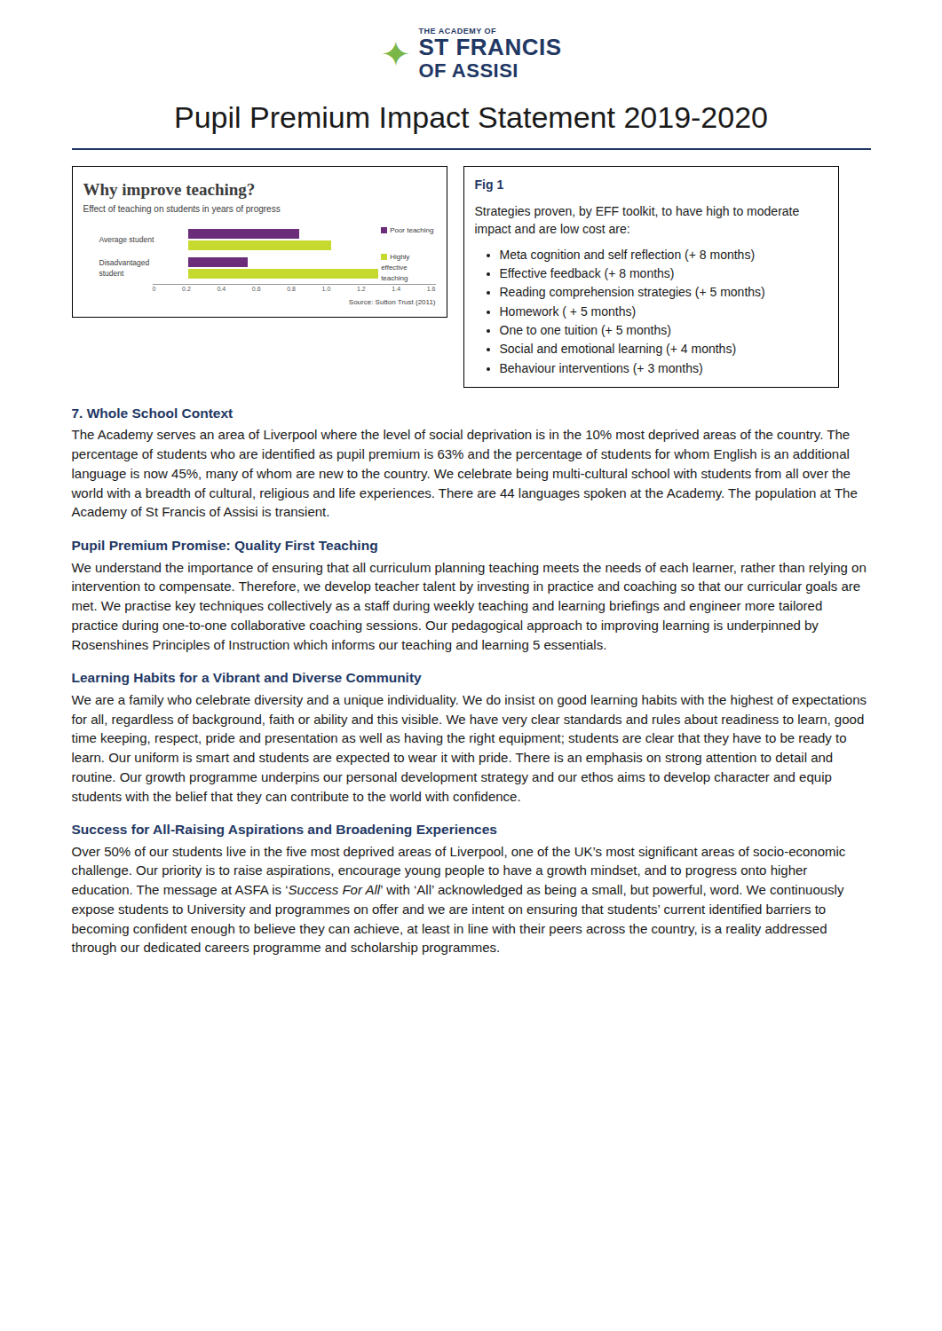| ✦ | THE ACADEMY OF ST FRANCIS OF ASSISI |
Pupil Premium Impact Statement 2019-2020
Why improve teaching?
Effect of teaching on students in years of progress
Poor teaching
Highly
effective
teaching
Average student
Disadvantaged
student
00.20.40.60.81.01.21.41.6
Source: Sutton Trust (2011)
Fig 1
Strategies proven, by EFF toolkit, to have high to moderate impact and are low cost are:
Meta cognition and self reflection (+ 8 months)
Effective feedback (+ 8 months)
Reading comprehension strategies (+ 5 months)
Homework ( + 5 months)
One to one tuition (+ 5 months)
Social and emotional learning (+ 4 months)
Behaviour interventions (+ 3 months)
7. Whole School Context
The Academy serves an area of Liverpool where the level of social deprivation is in the 10% most deprived areas of the country. The percentage of students who are identified as pupil premium is 63% and the percentage of students for whom English is an additional language is now 45%, many of whom are new to the country. We celebrate being multi-cultural school with students from all over the world with a breadth of cultural, religious and life experiences. There are 44 languages spoken at the Academy. The population at The Academy of St Francis of Assisi is transient.
Pupil Premium Promise: Quality First Teaching
We understand the importance of ensuring that all curriculum planning teaching meets the needs of each learner, rather than relying on intervention to compensate. Therefore, we develop teacher talent by investing in practice and coaching so that our curricular goals are met. We practise key techniques collectively as a staff during weekly teaching and learning briefings and engineer more tailored practice during one-to-one collaborative coaching sessions. Our pedagogical approach to improving learning is underpinned by Rosenshines Principles of Instruction which informs our teaching and learning 5 essentials.
Learning Habits for a Vibrant and Diverse Community
We are a family who celebrate diversity and a unique individuality. We do insist on good learning habits with the highest of expectations for all, regardless of background, faith or ability and this visible. We have very clear standards and rules about readiness to learn, good time keeping, respect, pride and presentation as well as having the right equipment; students are clear that they have to be ready to learn. Our uniform is smart and students are expected to wear it with pride. There is an emphasis on strong attention to detail and routine. Our growth programme underpins our personal development strategy and our ethos aims to develop character and equip students with the belief that they can contribute to the world with confidence.
Success for All-Raising Aspirations and Broadening Experiences
Over 50% of our students live in the five most deprived areas of Liverpool, one of the UK’s most significant areas of socio-economic challenge. Our priority is to raise aspirations, encourage young people to have a growth mindset, and to progress onto higher education. The message at ASFA is ‘Success For All’ with ‘All’ acknowledged as being a small, but powerful, word. We continuously expose students to University and programmes on offer and we are intent on ensuring that students’ current identified barriers to becoming confident enough to believe they can achieve, at least in line with their peers across the country, is a reality addressed through our dedicated careers programme and scholarship programmes.